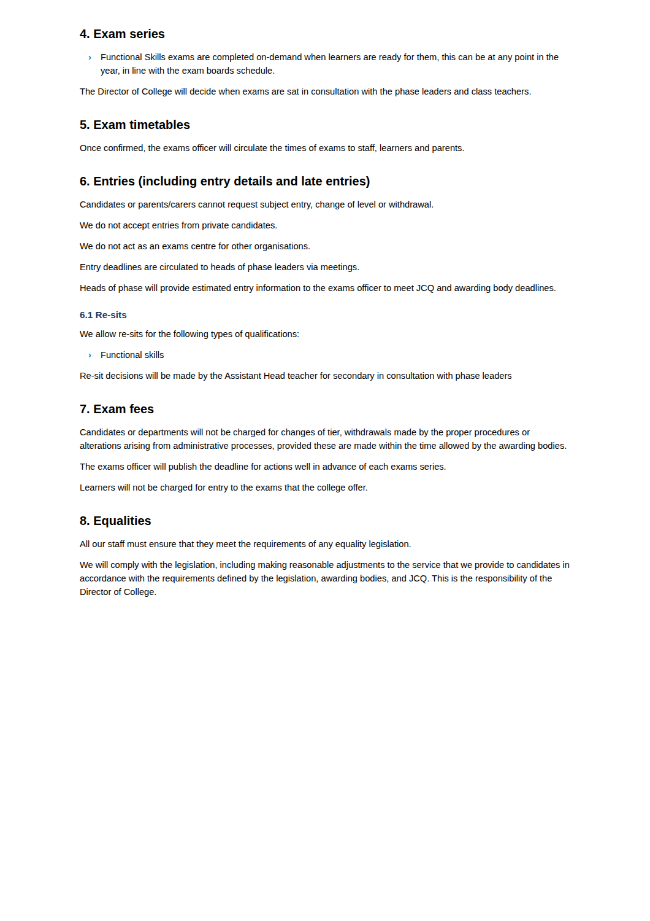4. Exam series
Functional Skills exams are completed on-demand when learners are ready for them, this can be at any point in the year, in line with the exam boards schedule.
The Director of College will decide when exams are sat in consultation with the phase leaders and class teachers.
5. Exam timetables
Once confirmed, the exams officer will circulate the times of exams to staff, learners and parents.
6. Entries (including entry details and late entries)
Candidates or parents/carers cannot request subject entry, change of level or withdrawal.
We do not accept entries from private candidates.
We do not act as an exams centre for other organisations.
Entry deadlines are circulated to heads of phase leaders via meetings.
Heads of phase will provide estimated entry information to the exams officer to meet JCQ and awarding body deadlines.
6.1 Re-sits
We allow re-sits for the following types of qualifications:
Functional skills
Re-sit decisions will be made by the Assistant Head teacher for secondary in consultation with phase leaders
7. Exam fees
Candidates or departments will not be charged for changes of tier, withdrawals made by the proper procedures or alterations arising from administrative processes, provided these are made within the time allowed by the awarding bodies.
The exams officer will publish the deadline for actions well in advance of each exams series.
Learners will not be charged for entry to the exams that the college offer.
8. Equalities
All our staff must ensure that they meet the requirements of any equality legislation.
We will comply with the legislation, including making reasonable adjustments to the service that we provide to candidates in accordance with the requirements defined by the legislation, awarding bodies, and JCQ. This is the responsibility of the Director of College.